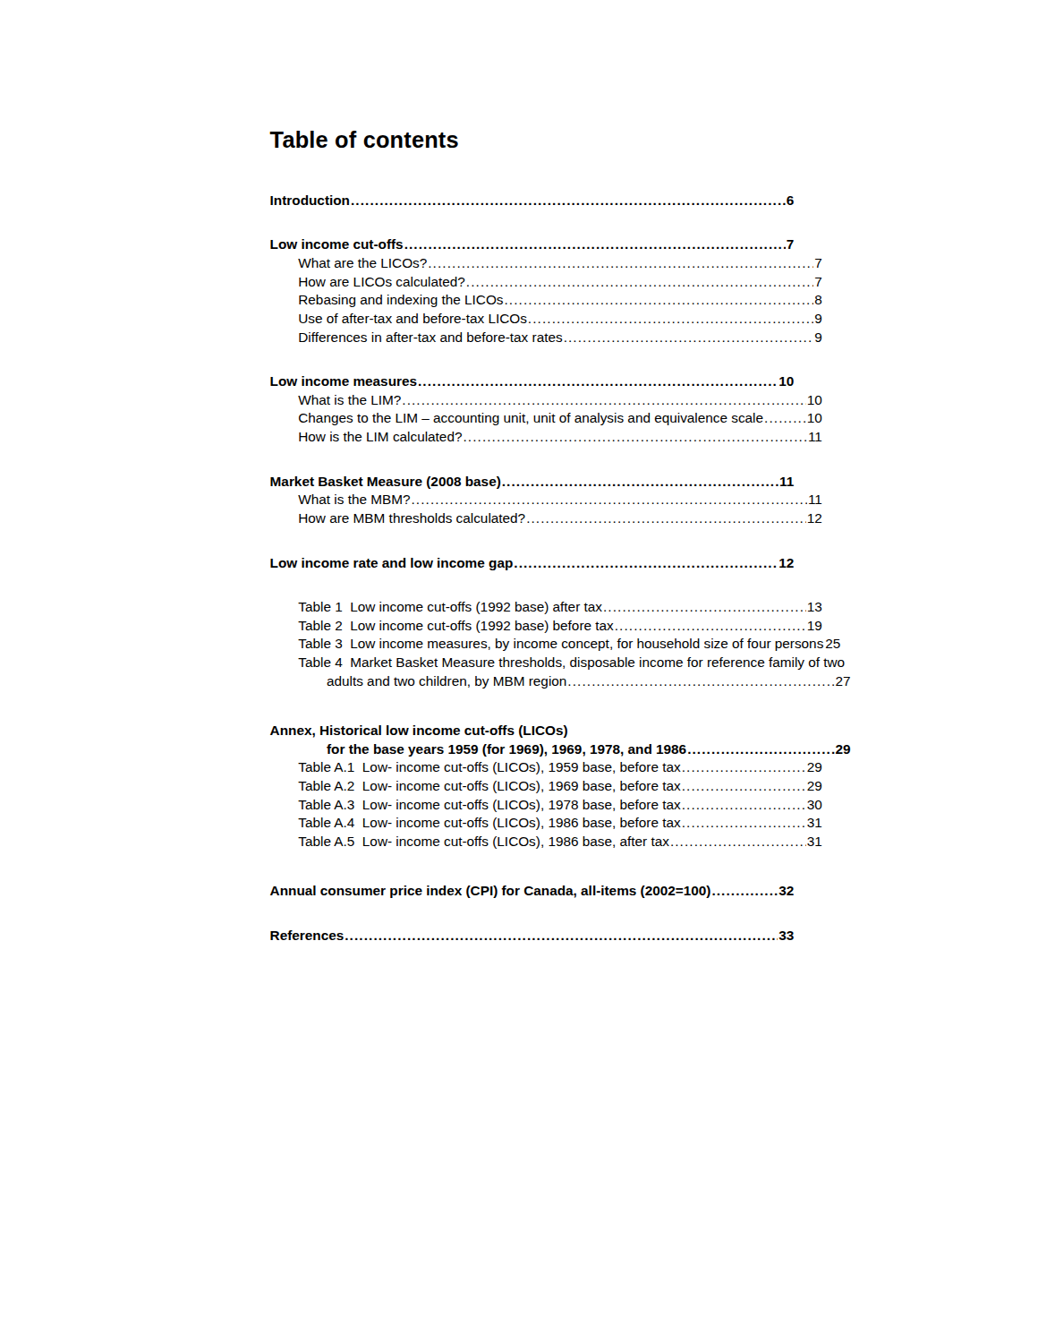Table of contents
Introduction ................................................................................................................................. 6
Low income cut-offs ............................................................................................................... 7
What are the LICOs? ....................................................................................................... 7
How are LICOs calculated? ............................................................................................. 7
Rebasing and indexing the LICOs ................................................................................. 8
Use of after-tax and before-tax LICOs ......................................................................... 9
Differences in after-tax and before-tax rates .............................................................. 9
Low income measures .......................................................................................................... 10
What is the LIM? ............................................................................................................. 10
Changes to the LIM – accounting unit, unit of analysis and equivalence scale ....................... 10
How is the LIM calculated? ................................................................................................. 11
Market Basket Measure (2008 base) ......................................................................................... 11
What is the MBM? .............................................................................................................. 11
How are MBM thresholds calculated? ................................................................................... 12
Low income rate and low income gap ....................................................................................... 12
Table 1 Low income cut-offs (1992 base) after tax ............................................................... 13
Table 2 Low income cut-offs (1992 base) before tax ............................................................ 19
Table 3 Low income measures, by income concept, for household size of four persons ...... 25
Table 4 Market Basket Measure thresholds, disposable income for reference family of two
adults and two children, by MBM region ..................................................................... 27
Annex, Historical low income cut-offs (LICOs)
for the base years 1959 (for 1969), 1969, 1978, and 1986 ................................................. 29
Table A.1 Low- income cut-offs (LICOs), 1959 base, before tax .......................................... 29
Table A.2 Low- income cut-offs (LICOs), 1969 base, before tax .......................................... 29
Table A.3 Low- income cut-offs (LICOs), 1978 base, before tax .......................................... 30
Table A.4 Low- income cut-offs (LICOs), 1986 base, before tax .......................................... 31
Table A.5 Low- income cut-offs (LICOs), 1986 base, after tax ............................................. 31
Annual consumer price index (CPI) for Canada, all-items (2002=100) ................................... 32
References ................................................................................................................................... 33